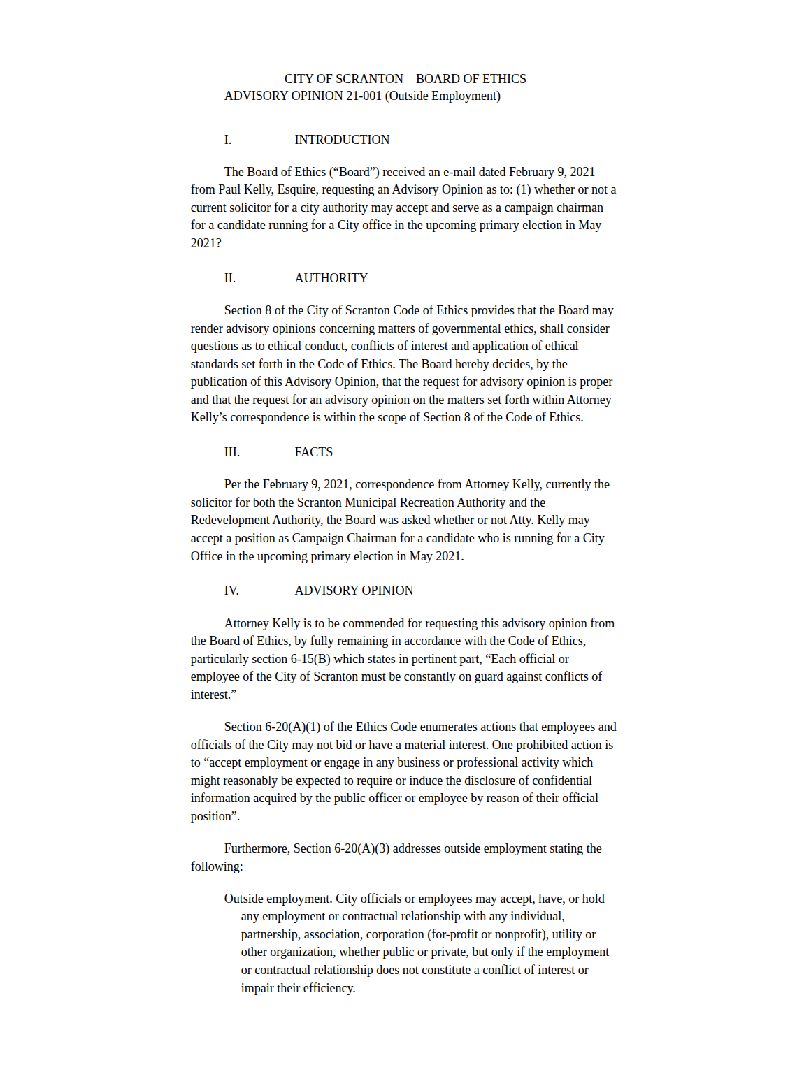CITY OF SCRANTON – BOARD OF ETHICS
ADVISORY OPINION 21-001 (Outside Employment)
I. INTRODUCTION
The Board of Ethics (“Board”) received an e-mail dated February 9, 2021 from Paul Kelly, Esquire, requesting an Advisory Opinion as to: (1) whether or not a current solicitor for a city authority may accept and serve as a campaign chairman for a candidate running for a City office in the upcoming primary election in May 2021?
II. AUTHORITY
Section 8 of the City of Scranton Code of Ethics provides that the Board may render advisory opinions concerning matters of governmental ethics, shall consider questions as to ethical conduct, conflicts of interest and application of ethical standards set forth in the Code of Ethics. The Board hereby decides, by the publication of this Advisory Opinion, that the request for advisory opinion is proper and that the request for an advisory opinion on the matters set forth within Attorney Kelly’s correspondence is within the scope of Section 8 of the Code of Ethics.
III. FACTS
Per the February 9, 2021, correspondence from Attorney Kelly, currently the solicitor for both the Scranton Municipal Recreation Authority and the Redevelopment Authority, the Board was asked whether or not Atty. Kelly may accept a position as Campaign Chairman for a candidate who is running for a City Office in the upcoming primary election in May 2021.
IV. ADVISORY OPINION
Attorney Kelly is to be commended for requesting this advisory opinion from the Board of Ethics, by fully remaining in accordance with the Code of Ethics, particularly section 6-15(B) which states in pertinent part, “Each official or employee of the City of Scranton must be constantly on guard against conflicts of interest.”
Section 6-20(A)(1) of the Ethics Code enumerates actions that employees and officials of the City may not bid or have a material interest. One prohibited action is to “accept employment or engage in any business or professional activity which might reasonably be expected to require or induce the disclosure of confidential information acquired by the public officer or employee by reason of their official position”.
Furthermore, Section 6-20(A)(3) addresses outside employment stating the following:
Outside employment. City officials or employees may accept, have, or hold any employment or contractual relationship with any individual, partnership, association, corporation (for-profit or nonprofit), utility or other organization, whether public or private, but only if the employment or contractual relationship does not constitute a conflict of interest or impair their efficiency.